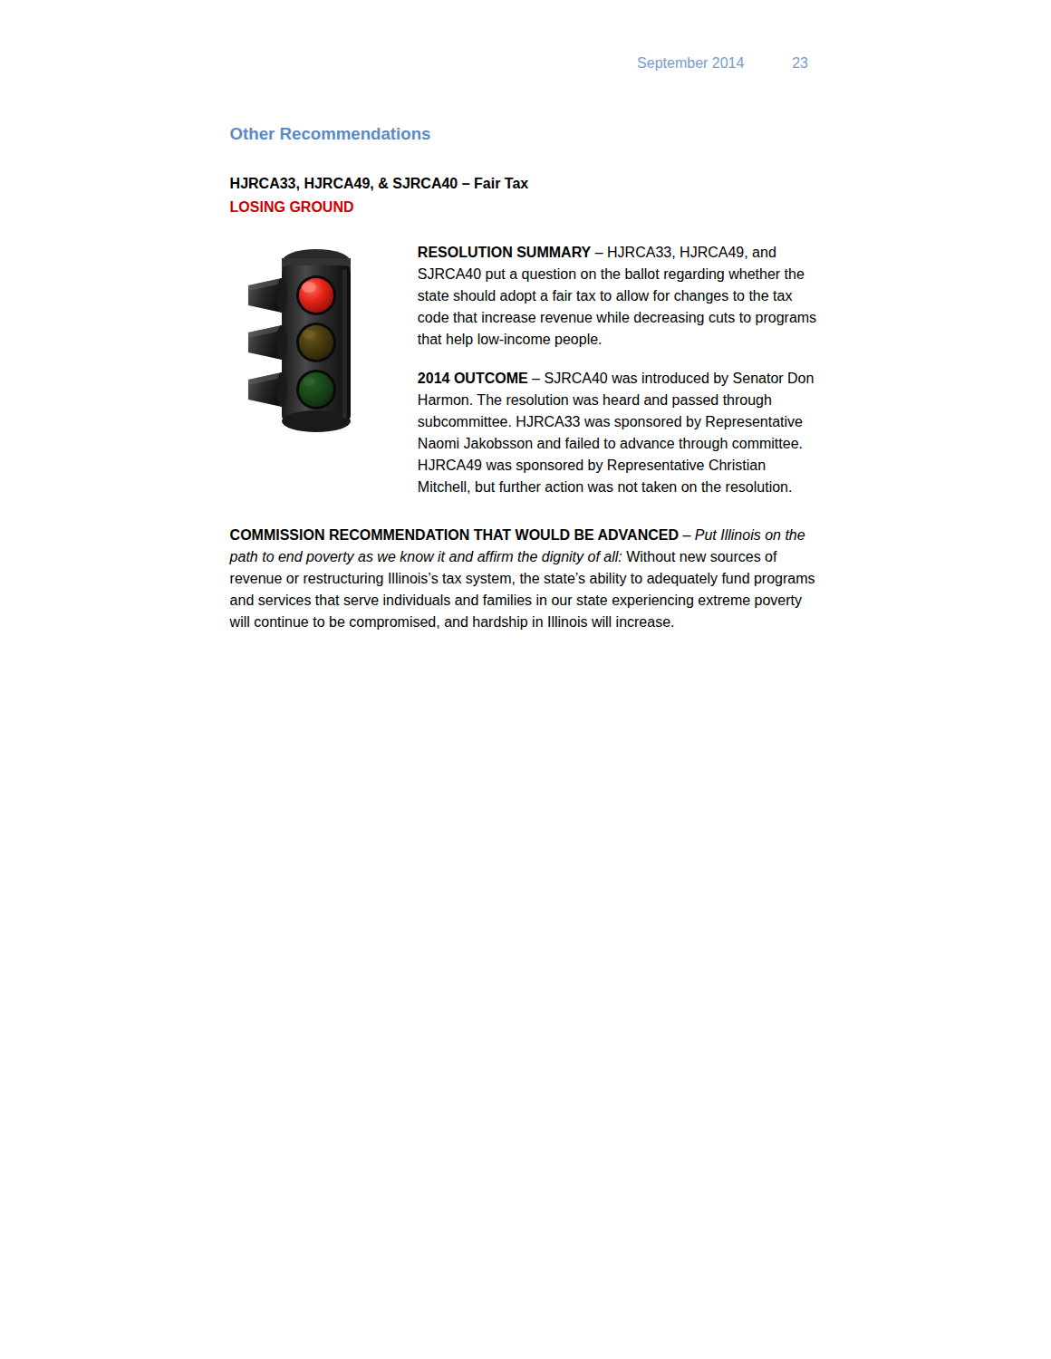September 201423
Other Recommendations
HJRCA33, HJRCA49, & SJRCA40 – Fair Tax
LOSING GROUND
RESOLUTION SUMMARY – HJRCA33, HJRCA49, and SJRCA40 put a question on the ballot regarding whether the state should adopt a fair tax to allow for changes to the tax code that increase revenue while decreasing cuts to programs that help low-income people.
2014 OUTCOME – SJRCA40 was introduced by Senator Don Harmon. The resolution was heard and passed through subcommittee. HJRCA33 was sponsored by Representative Naomi Jakobsson and failed to advance through committee. HJRCA49 was sponsored by Representative Christian Mitchell, but further action was not taken on the resolution.
COMMISSION RECOMMENDATION THAT WOULD BE ADVANCED – Put Illinois on the path to end poverty as we know it and affirm the dignity of all: Without new sources of revenue or restructuring Illinois’s tax system, the state’s ability to adequately fund programs and services that serve individuals and families in our state experiencing extreme poverty will continue to be compromised, and hardship in Illinois will increase.